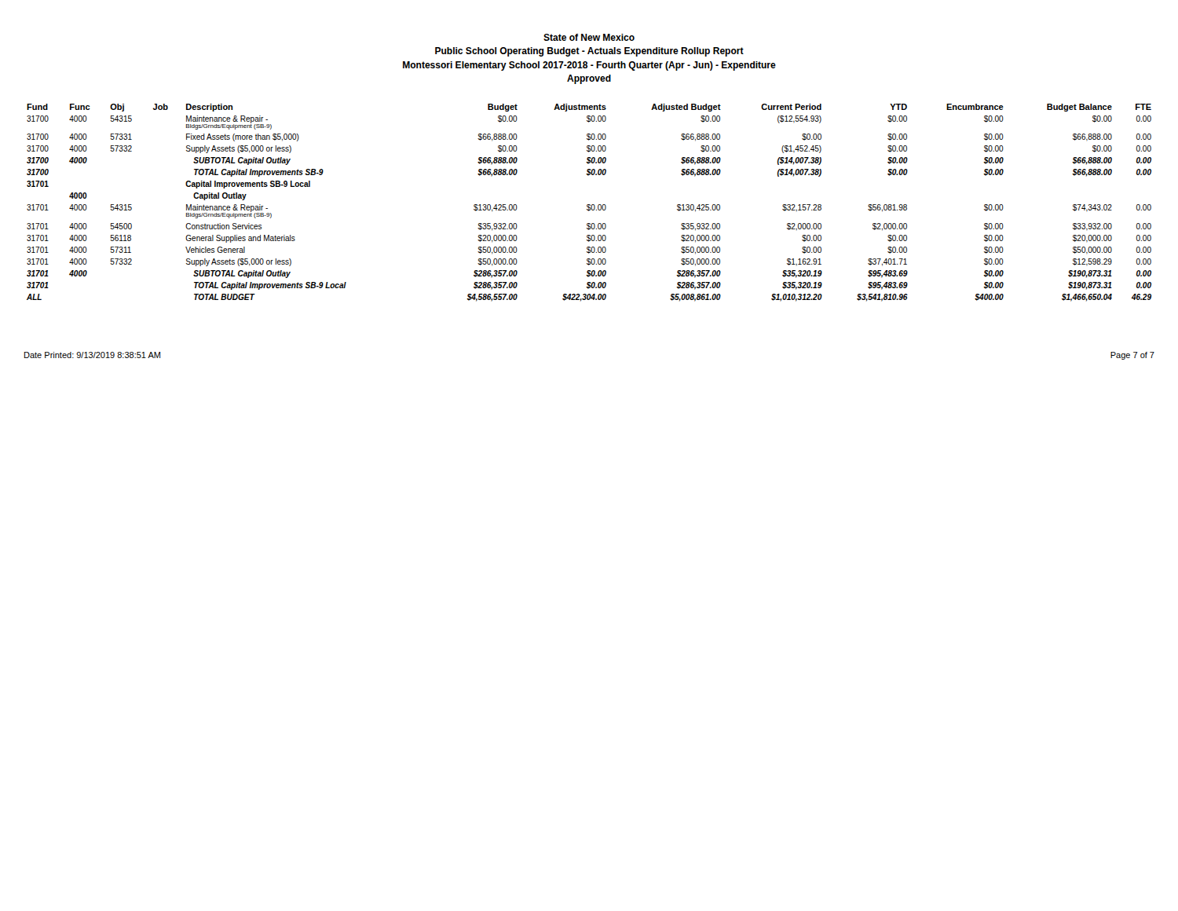State of New Mexico
Public School Operating Budget - Actuals Expenditure Rollup Report
Montessori Elementary School 2017-2018 - Fourth Quarter (Apr - Jun) - Expenditure
Approved
| Fund | Func | Obj | Job | Description | Budget | Adjustments | Adjusted Budget | Current Period | YTD | Encumbrance | Budget Balance | FTE |
| --- | --- | --- | --- | --- | --- | --- | --- | --- | --- | --- | --- | --- |
| 31700 | 4000 | 54315 | | Maintenance & Repair - Bldgs/Grnds/Equipment (SB-9) | $0.00 | $0.00 | $0.00 | ($12,554.93) | $0.00 | $0.00 | $0.00 | 0.00 |
| 31700 | 4000 | 57331 | | Fixed Assets (more than $5,000) | $66,888.00 | $0.00 | $66,888.00 | $0.00 | $0.00 | $0.00 | $66,888.00 | 0.00 |
| 31700 | 4000 | 57332 | | Supply Assets ($5,000 or less) | $0.00 | $0.00 | $0.00 | ($1,452.45) | $0.00 | $0.00 | $0.00 | 0.00 |
| 31700 | 4000 | | | SUBTOTAL Capital Outlay | $66,888.00 | $0.00 | $66,888.00 | ($14,007.38) | $0.00 | $0.00 | $66,888.00 | 0.00 |
| 31700 | | | | TOTAL Capital Improvements SB-9 | $66,888.00 | $0.00 | $66,888.00 | ($14,007.38) | $0.00 | $0.00 | $66,888.00 | 0.00 |
| 31701 | | | | Capital Improvements SB-9 Local | | | | | | | | |
| | 4000 | | | Capital Outlay | | | | | | | | |
| 31701 | 4000 | 54315 | | Maintenance & Repair - Bldgs/Grnds/Equipment (SB-9) | $130,425.00 | $0.00 | $130,425.00 | $32,157.28 | $56,081.98 | $0.00 | $74,343.02 | 0.00 |
| 31701 | 4000 | 54500 | | Construction Services | $35,932.00 | $0.00 | $35,932.00 | $2,000.00 | $2,000.00 | $0.00 | $33,932.00 | 0.00 |
| 31701 | 4000 | 56118 | | General Supplies and Materials | $20,000.00 | $0.00 | $20,000.00 | $0.00 | $0.00 | $0.00 | $20,000.00 | 0.00 |
| 31701 | 4000 | 57311 | | Vehicles General | $50,000.00 | $0.00 | $50,000.00 | $0.00 | $0.00 | $0.00 | $50,000.00 | 0.00 |
| 31701 | 4000 | 57332 | | Supply Assets ($5,000 or less) | $50,000.00 | $0.00 | $50,000.00 | $1,162.91 | $37,401.71 | $0.00 | $12,598.29 | 0.00 |
| 31701 | 4000 | | | SUBTOTAL Capital Outlay | $286,357.00 | $0.00 | $286,357.00 | $35,320.19 | $95,483.69 | $0.00 | $190,873.31 | 0.00 |
| 31701 | | | | TOTAL Capital Improvements SB-9 Local | $286,357.00 | $0.00 | $286,357.00 | $35,320.19 | $95,483.69 | $0.00 | $190,873.31 | 0.00 |
| ALL | | | | TOTAL BUDGET | $4,586,557.00 | $422,304.00 | $5,008,861.00 | $1,010,312.20 | $3,541,810.96 | $400.00 | $1,466,650.04 | 46.29 |
Date Printed: 9/13/2019 8:38:51 AM Page 7 of 7